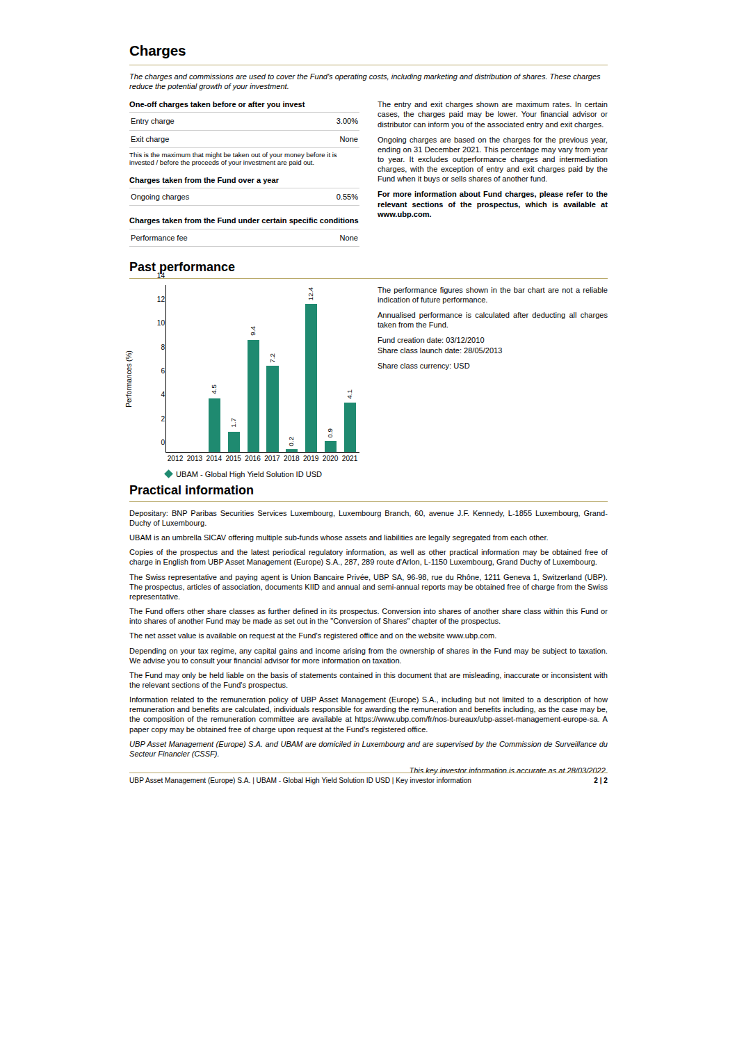Charges
The charges and commissions are used to cover the Fund's operating costs, including marketing and distribution of shares. These charges reduce the potential growth of your investment.
One-off charges taken before or after you invest
| Entry charge | 3.00% |
| Exit charge | None |
This is the maximum that might be taken out of your money before it is invested / before the proceeds of your investment are paid out.
Charges taken from the Fund over a year
| Ongoing charges | 0.55% |
Charges taken from the Fund under certain specific conditions
| Performance fee | None |
The entry and exit charges shown are maximum rates. In certain cases, the charges paid may be lower. Your financial advisor or distributor can inform you of the associated entry and exit charges.
Ongoing charges are based on the charges for the previous year, ending on 31 December 2021. This percentage may vary from year to year. It excludes outperformance charges and intermediation charges, with the exception of entry and exit charges paid by the Fund when it buys or sells shares of another fund.
For more information about Fund charges, please refer to the relevant sections of the prospectus, which is available at www.ubp.com.
Past performance
Performances (%)
14
12
10
8
6
4
2
0
4.5
1.7
9.4
7.2
0.2
12.4
0.9
4.1
2012
2013
2014
2015
2016
2017
2018
2019
2020
2021
UBAM - Global High Yield Solution ID USD
The performance figures shown in the bar chart are not a reliable indication of future performance.
Annualised performance is calculated after deducting all charges taken from the Fund.
Fund creation date: 03/12/2010
Share class launch date: 28/05/2013
Share class currency: USD
Practical information
Depositary: BNP Paribas Securities Services Luxembourg, Luxembourg Branch, 60, avenue J.F. Kennedy, L-1855 Luxembourg, Grand-Duchy of Luxembourg.
UBAM is an umbrella SICAV offering multiple sub-funds whose assets and liabilities are legally segregated from each other.
Copies of the prospectus and the latest periodical regulatory information, as well as other practical information may be obtained free of charge in English from UBP Asset Management (Europe) S.A., 287, 289 route d'Arlon, L-1150 Luxembourg, Grand Duchy of Luxembourg.
The Swiss representative and paying agent is Union Bancaire Privée, UBP SA, 96-98, rue du Rhône, 1211 Geneva 1, Switzerland (UBP). The prospectus, articles of association, documents KIID and annual and semi-annual reports may be obtained free of charge from the Swiss representative.
The Fund offers other share classes as further defined in its prospectus. Conversion into shares of another share class within this Fund or into shares of another Fund may be made as set out in the "Conversion of Shares" chapter of the prospectus.
The net asset value is available on request at the Fund's registered office and on the website www.ubp.com.
Depending on your tax regime, any capital gains and income arising from the ownership of shares in the Fund may be subject to taxation. We advise you to consult your financial advisor for more information on taxation.
The Fund may only be held liable on the basis of statements contained in this document that are misleading, inaccurate or inconsistent with the relevant sections of the Fund's prospectus.
Information related to the remuneration policy of UBP Asset Management (Europe) S.A., including but not limited to a description of how remuneration and benefits are calculated, individuals responsible for awarding the remuneration and benefits including, as the case may be, the composition of the remuneration committee are available at https://www.ubp.com/fr/nos-bureaux/ubp-asset-management-europe-sa. A paper copy may be obtained free of charge upon request at the Fund's registered office.
UBP Asset Management (Europe) S.A. and UBAM are domiciled in Luxembourg and are supervised by the Commission de Surveillance du Secteur Financier (CSSF).
This key investor information is accurate as at 28/03/2022.
UBP Asset Management (Europe) S.A. | UBAM - Global High Yield Solution ID USD | Key investor information
2 | 2